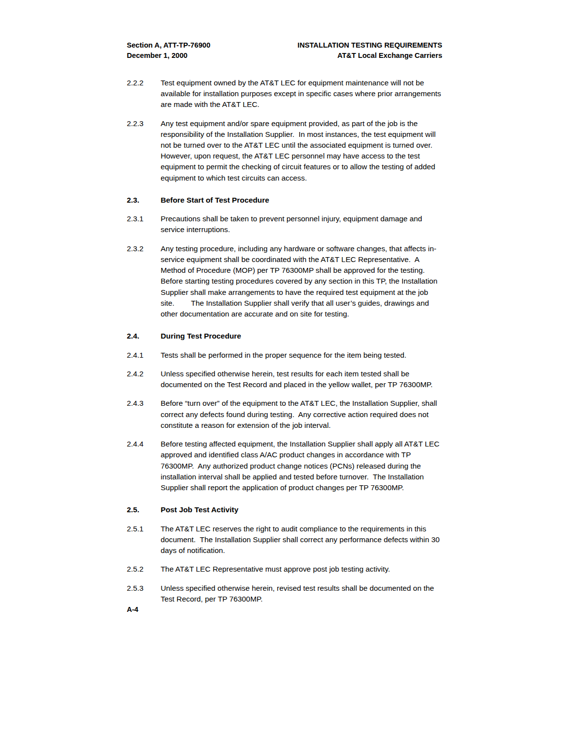| Section A, ATT-TP-76900 | INSTALLATION TESTING REQUIREMENTS |
| December 1, 2000 | AT&T Local Exchange Carriers |
2.2.2
Test equipment owned by the AT&T LEC for equipment maintenance will not be available for installation purposes except in specific cases where prior arrangements are made with the AT&T LEC.
2.2.3
Any test equipment and/or spare equipment provided, as part of the job is the responsibility of the Installation Supplier. In most instances, the test equipment will not be turned over to the AT&T LEC until the associated equipment is turned over. However, upon request, the AT&T LEC personnel may have access to the test equipment to permit the checking of circuit features or to allow the testing of added equipment to which test circuits can access.
2.3.
Before Start of Test Procedure
2.3.1
Precautions shall be taken to prevent personnel injury, equipment damage and service interruptions.
2.3.2
Any testing procedure, including any hardware or software changes, that affects in-service equipment shall be coordinated with the AT&T LEC Representative. A Method of Procedure (MOP) per TP 76300MP shall be approved for the testing. Before starting testing procedures covered by any section in this TP, the Installation Supplier shall make arrangements to have the required test equipment at the job site. The Installation Supplier shall verify that all user’s guides, drawings and other documentation are accurate and on site for testing.
2.4.
During Test Procedure
2.4.1
Tests shall be performed in the proper sequence for the item being tested.
2.4.2
Unless specified otherwise herein, test results for each item tested shall be documented on the Test Record and placed in the yellow wallet, per TP 76300MP.
2.4.3
Before “turn over” of the equipment to the AT&T LEC, the Installation Supplier, shall correct any defects found during testing. Any corrective action required does not constitute a reason for extension of the job interval.
2.4.4
Before testing affected equipment, the Installation Supplier shall apply all AT&T LEC approved and identified class A/AC product changes in accordance with TP 76300MP. Any authorized product change notices (PCNs) released during the installation interval shall be applied and tested before turnover. The Installation Supplier shall report the application of product changes per TP 76300MP.
2.5.
Post Job Test Activity
2.5.1
The AT&T LEC reserves the right to audit compliance to the requirements in this document. The Installation Supplier shall correct any performance defects within 30 days of notification.
2.5.2
The AT&T LEC Representative must approve post job testing activity.
2.5.3
Unless specified otherwise herein, revised test results shall be documented on the Test Record, per TP 76300MP.
A-4